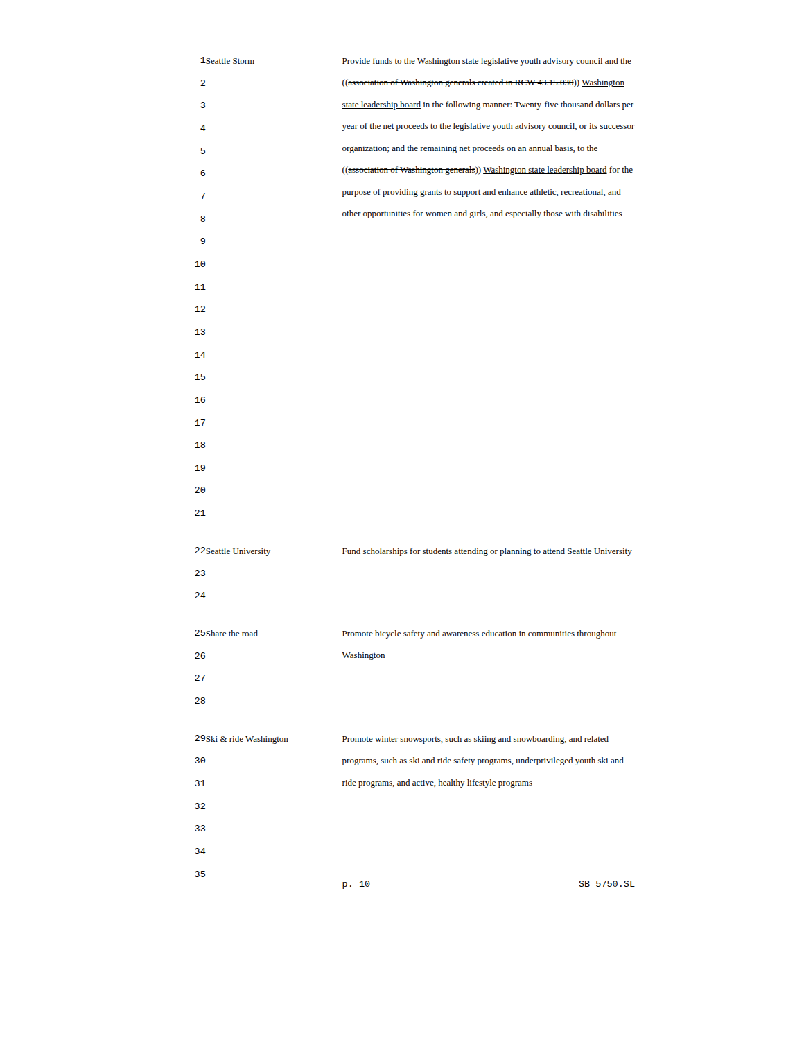| 1 2 3 4 5 6 7 8 9 10 11 12 13 14 15 16 17 18 19 20 21 | Seattle Storm | Provide funds to the Washington state legislative youth advisory council and the (( association of Washington generals created in RCW 43.15.030 )) Washington state leadership board in the following manner: Twenty-five thousand dollars per year of the net proceeds to the legislative youth advisory council, or its successor organization; and the remaining net proceeds on an annual basis, to the (( association of Washington generals )) Washington state leadership board for the purpose of providing grants to support and enhance athletic, recreational, and other opportunities for women and girls, and especially those with disabilities |
| 22 23 24 | Seattle University | Fund scholarships for students attending or planning to attend Seattle University |
| 25 26 27 28 | Share the road | Promote bicycle safety and awareness education in communities throughout Washington |
| 29 30 31 32 33 34 35 | Ski & ride Washington | Promote winter snowsports, such as skiing and snowboarding, and related programs, such as ski and ride safety programs, underprivileged youth ski and ride programs, and active, healthy lifestyle programs |
p. 10 SB 5750.SL